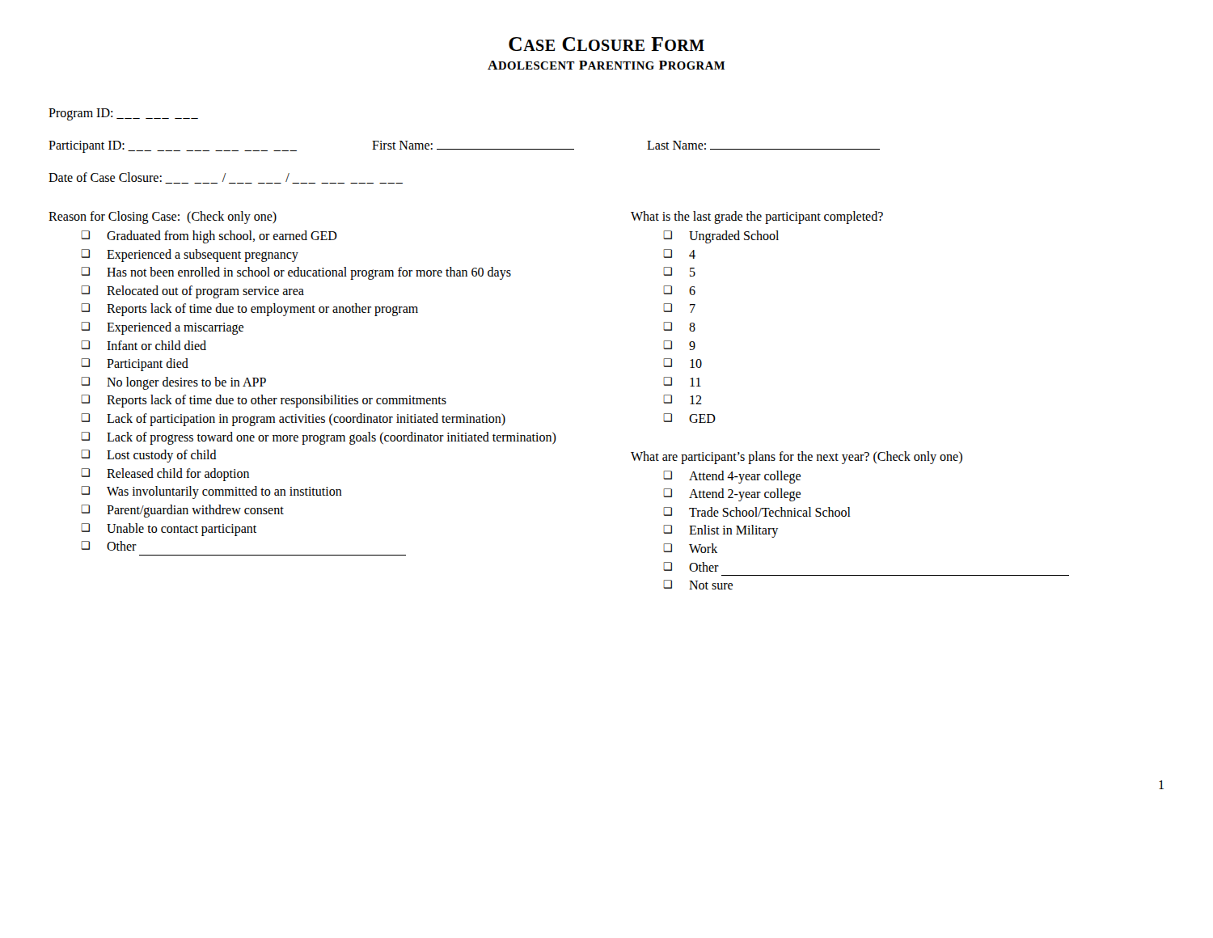CASE CLOSURE FORM
ADOLESCENT PARENTING PROGRAM
Program ID: ___ ___ ___
Participant ID: ___ ___ ___ ___ ___ ___
First Name:
Last Name:
Date of Case Closure: ___ ___ / ___ ___ / ___ ___ ___ ___
Reason for Closing Case: (Check only one)
❑Graduated from high school, or earned GED
❑Experienced a subsequent pregnancy
❑Has not been enrolled in school or educational program for more than 60 days
❑Relocated out of program service area
❑Reports lack of time due to employment or another program
❑Experienced a miscarriage
❑Infant or child died
❑Participant died
❑No longer desires to be in APP
❑Reports lack of time due to other responsibilities or commitments
❑Lack of participation in program activities (coordinator initiated termination)
❑Lack of progress toward one or more program goals (coordinator initiated termination)
❑Lost custody of child
❑Released child for adoption
❑Was involuntarily committed to an institution
❑Parent/guardian withdrew consent
❑Unable to contact participant
❑Other
What is the last grade the participant completed?
❑Ungraded School
❑4
❑5
❑6
❑7
❑8
❑9
❑10
❑11
❑12
❑GED
What are participant’s plans for the next year? (Check only one)
❑Attend 4-year college
❑Attend 2-year college
❑Trade School/Technical School
❑Enlist in Military
❑Work
❑Other
❑Not sure
1